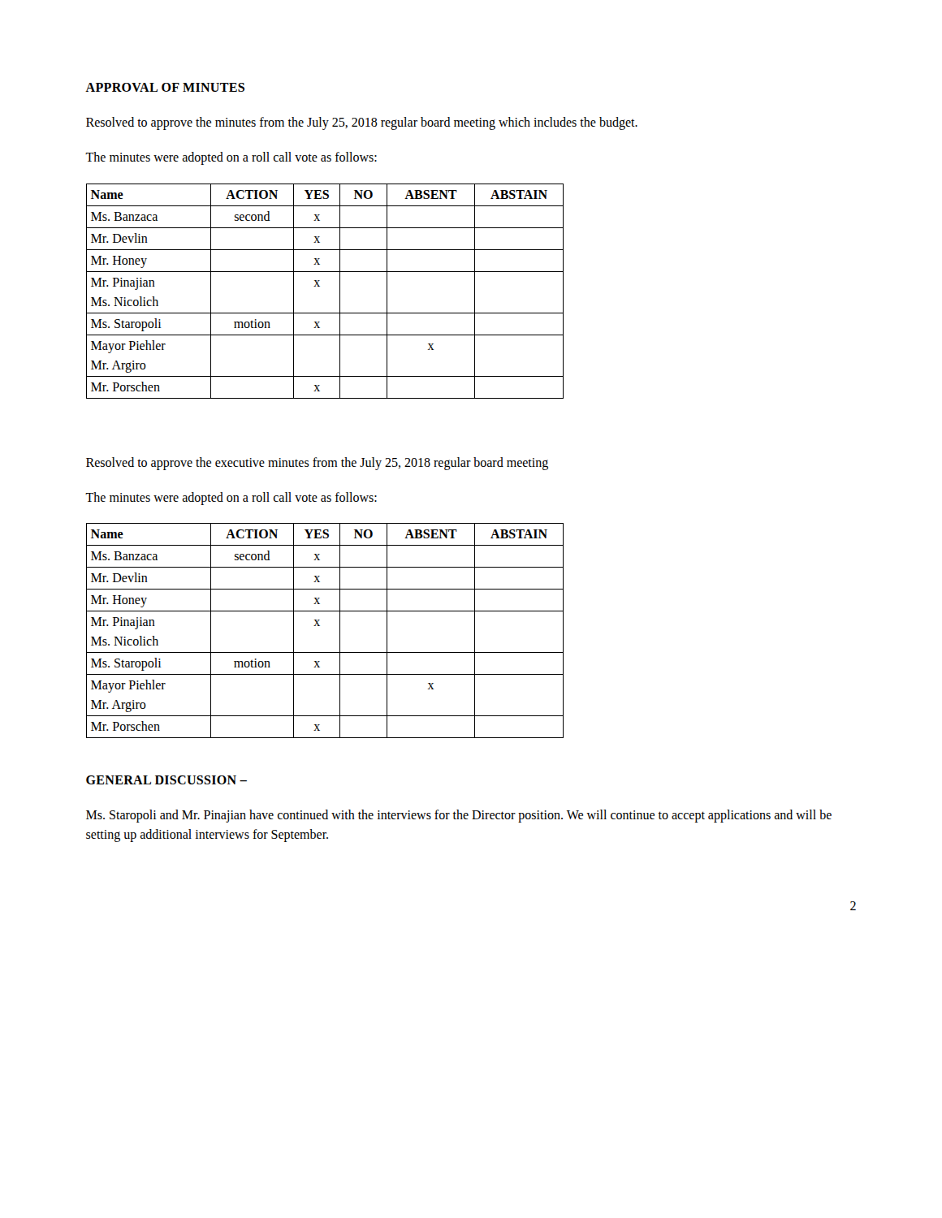APPROVAL OF MINUTES
Resolved to approve the minutes from the July 25, 2018 regular board meeting which includes the budget.
The minutes were adopted on a roll call vote as follows:
| Name | ACTION | YES | NO | ABSENT | ABSTAIN |
| --- | --- | --- | --- | --- | --- |
| Ms. Banzaca | second | x | | | |
| Mr. Devlin | | x | | | |
| Mr. Honey | | x | | | |
| Mr. Pinajian Ms. Nicolich | | x | | | |
| Ms. Staropoli | motion | x | | | |
| Mayor Piehler Mr. Argiro | | | | x | |
| Mr. Porschen | | x | | | |
Resolved to approve the executive minutes from the July 25, 2018 regular board meeting
The minutes were adopted on a roll call vote as follows:
| Name | ACTION | YES | NO | ABSENT | ABSTAIN |
| --- | --- | --- | --- | --- | --- |
| Ms. Banzaca | second | x | | | |
| Mr. Devlin | | x | | | |
| Mr. Honey | | x | | | |
| Mr. Pinajian Ms. Nicolich | | x | | | |
| Ms. Staropoli | motion | x | | | |
| Mayor Piehler Mr. Argiro | | | | x | |
| Mr. Porschen | | x | | | |
GENERAL DISCUSSION –
Ms. Staropoli and Mr. Pinajian have continued with the interviews for the Director position. We will continue to accept applications and will be setting up additional interviews for September.
2